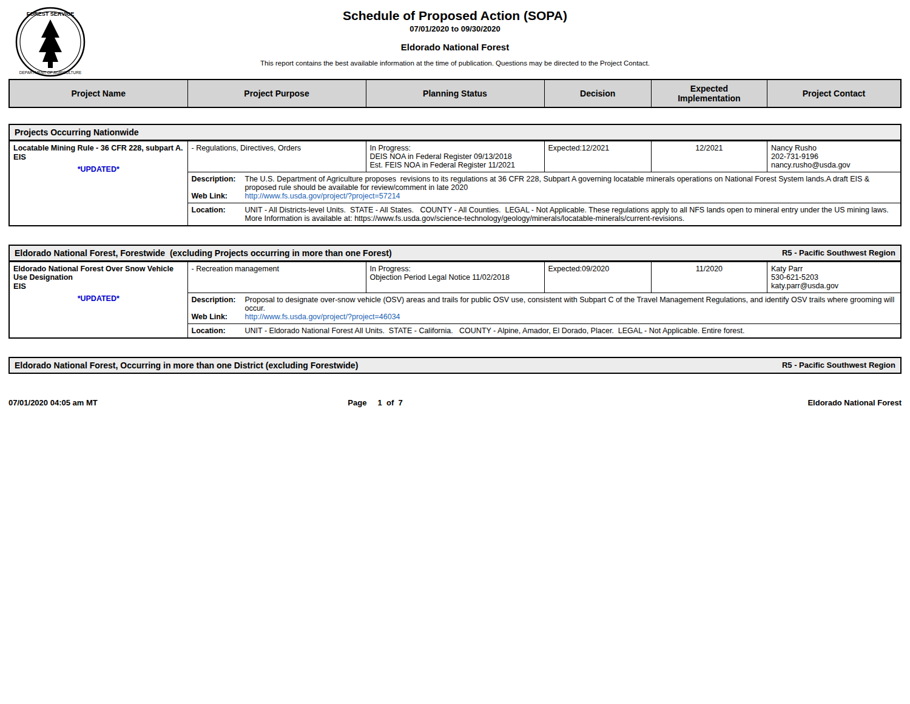FOREST SERVICE DEPARTMENT OF AGRICULTURE
Schedule of Proposed Action (SOPA)
07/01/2020 to 09/30/2020
Eldorado National Forest
This report contains the best available information at the time of publication. Questions may be directed to the Project Contact.
| Project Name | Project Purpose | Planning Status | Decision | Expected Implementation | Project Contact |
Projects Occurring Nationwide
| Locatable Mining Rule - 36 CFR 228, subpart A. EIS *UPDATED* | - Regulations, Directives, Orders | In Progress: DEIS NOA in Federal Register 09/13/2018 Est. FEIS NOA in Federal Register 11/2021 | Expected:12/2021 | 12/2021 | Nancy Rusho 202-731-9196 nancy.rusho@usda.gov |
| / Description: / The U.S. Department of Agriculture proposes revisions to its regulations at 36 CFR 228, Subpart A governing locatable minerals operations on National Forest System lands.A draft EIS & proposed rule should be available for review/comment in late 2020 / / Web Link: / http://www.fs.usda.gov/project/?project=57214 / |
| / Location: / UNIT - All Districts-level Units. STATE - All States. COUNTY - All Counties. LEGAL - Not Applicable. These regulations apply to all NFS lands open to mineral entry under the US mining laws. More Information is available at: https://www.fs.usda.gov/science-technology/geology/minerals/locatable-minerals/current-revisions. / |
Eldorado National Forest, Forestwide (excluding Projects occurring in more than one Forest)R5 - Pacific Southwest Region
| Eldorado National Forest Over Snow Vehicle Use Designation EIS *UPDATED* | - Recreation management | In Progress: Objection Period Legal Notice 11/02/2018 | Expected:09/2020 | 11/2020 | Katy Parr 530-621-5203 katy.parr@usda.gov |
| / Description: / Proposal to designate over-snow vehicle (OSV) areas and trails for public OSV use, consistent with Subpart C of the Travel Management Regulations, and identify OSV trails where grooming will occur. / / Web Link: / http://www.fs.usda.gov/project/?project=46034 / |
| / Location: / UNIT - Eldorado National Forest All Units. STATE - California. COUNTY - Alpine, Amador, El Dorado, Placer. LEGAL - Not Applicable. Entire forest. / |
Eldorado National Forest, Occurring in more than one District (excluding Forestwide)R5 - Pacific Southwest Region
07/01/2020 04:05 am MT Page 1 of 7 Eldorado National Forest